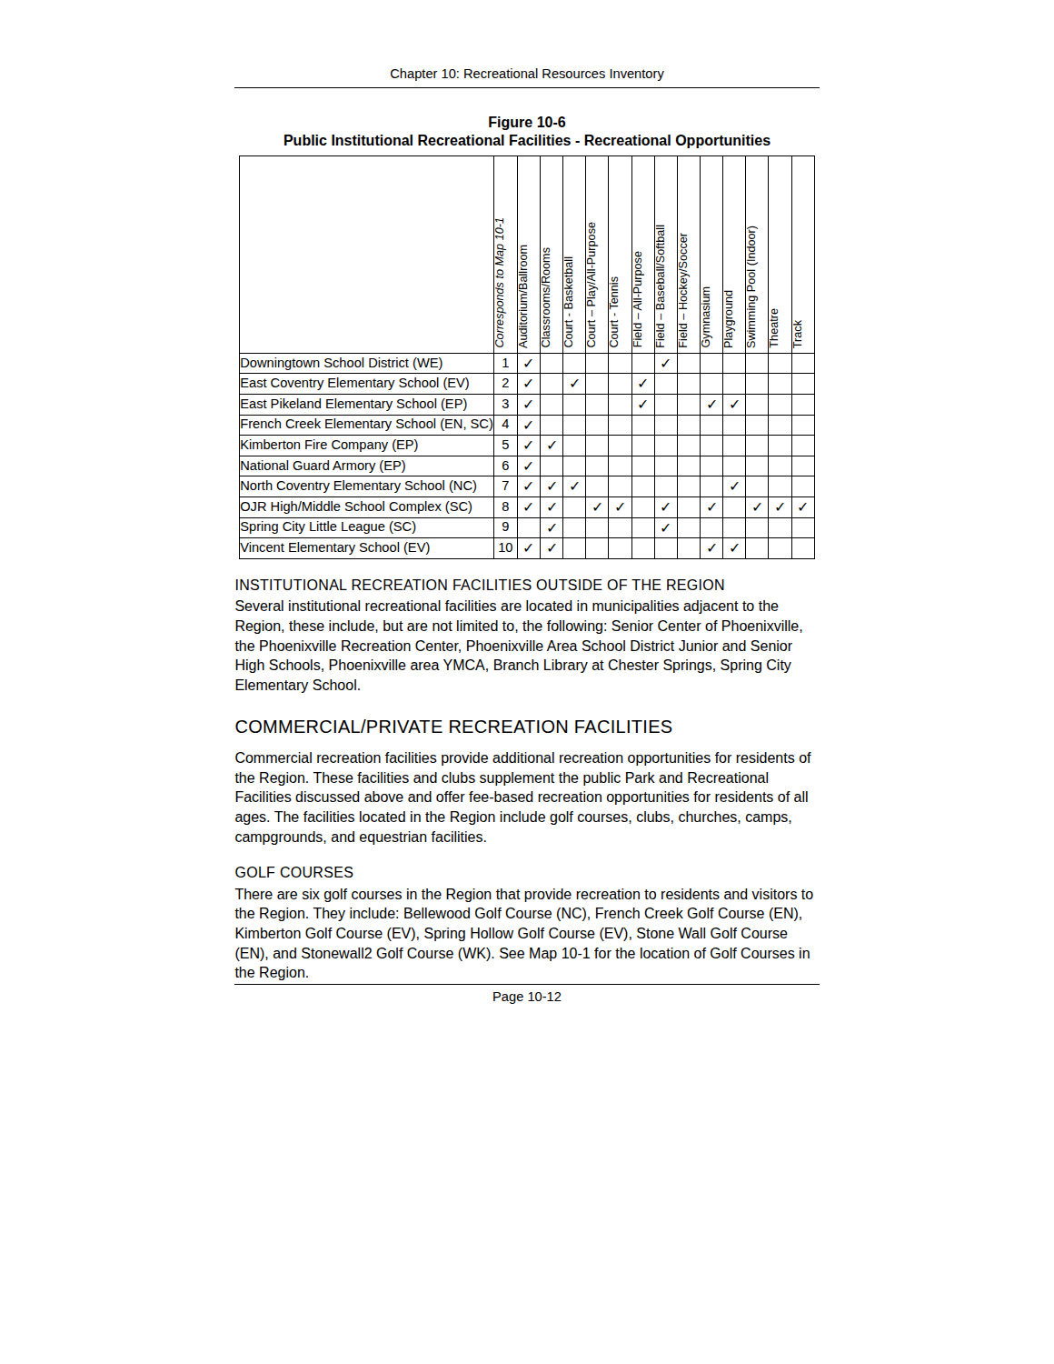Chapter 10: Recreational Resources Inventory
Figure 10-6
Public Institutional Recreational Facilities - Recreational Opportunities
| | Corresponds to Map 10-1 | Auditorium/Ballroom | Classrooms/Rooms | Court - Basketball | Court – Play/All-Purpose | Court - Tennis | Field – All-Purpose | Field – Baseball/Softball | Field – Hockey/Soccer | Gymnasium | Playground | Swimming Pool (Indoor) | Theatre | Track |
| Downingtown School District (WE) | 1 | ✓ | | | | | | ✓ | | | | | | |
| East Coventry Elementary School (EV) | 2 | ✓ | | ✓ | | | ✓ | | | | | | | |
| East Pikeland Elementary School (EP) | 3 | ✓ | | | | | ✓ | | | ✓ | ✓ | | | |
| French Creek Elementary School (EN, SC) | 4 | ✓ | | | | | | | | | | | | |
| Kimberton Fire Company (EP) | 5 | ✓ | ✓ | | | | | | | | | | | |
| National Guard Armory (EP) | 6 | ✓ | | | | | | | | | | | | |
| North Coventry Elementary School (NC) | 7 | ✓ | ✓ | ✓ | | | | | | | ✓ | | | |
| OJR High/Middle School Complex (SC) | 8 | ✓ | ✓ | | ✓ | ✓ | | ✓ | | ✓ | | ✓ | ✓ | ✓ |
| Spring City Little League (SC) | 9 | | ✓ | | | | | ✓ | | | | | | |
| Vincent Elementary School (EV) | 10 | ✓ | ✓ | | | | | | | ✓ | ✓ | | | |
INSTITUTIONAL RECREATION FACILITIES OUTSIDE OF THE REGION
Several institutional recreational facilities are located in municipalities adjacent to the Region, these include, but are not limited to, the following: Senior Center of Phoenixville, the Phoenixville Recreation Center, Phoenixville Area School District Junior and Senior High Schools, Phoenixville area YMCA, Branch Library at Chester Springs, Spring City Elementary School.
COMMERCIAL/PRIVATE RECREATION FACILITIES
Commercial recreation facilities provide additional recreation opportunities for residents of the Region. These facilities and clubs supplement the public Park and Recreational Facilities discussed above and offer fee-based recreation opportunities for residents of all ages. The facilities located in the Region include golf courses, clubs, churches, camps, campgrounds, and equestrian facilities.
GOLF COURSES
There are six golf courses in the Region that provide recreation to residents and visitors to the Region. They include: Bellewood Golf Course (NC), French Creek Golf Course (EN), Kimberton Golf Course (EV), Spring Hollow Golf Course (EV), Stone Wall Golf Course (EN), and Stonewall2 Golf Course (WK). See Map 10-1 for the location of Golf Courses in the Region.
Page 10-12